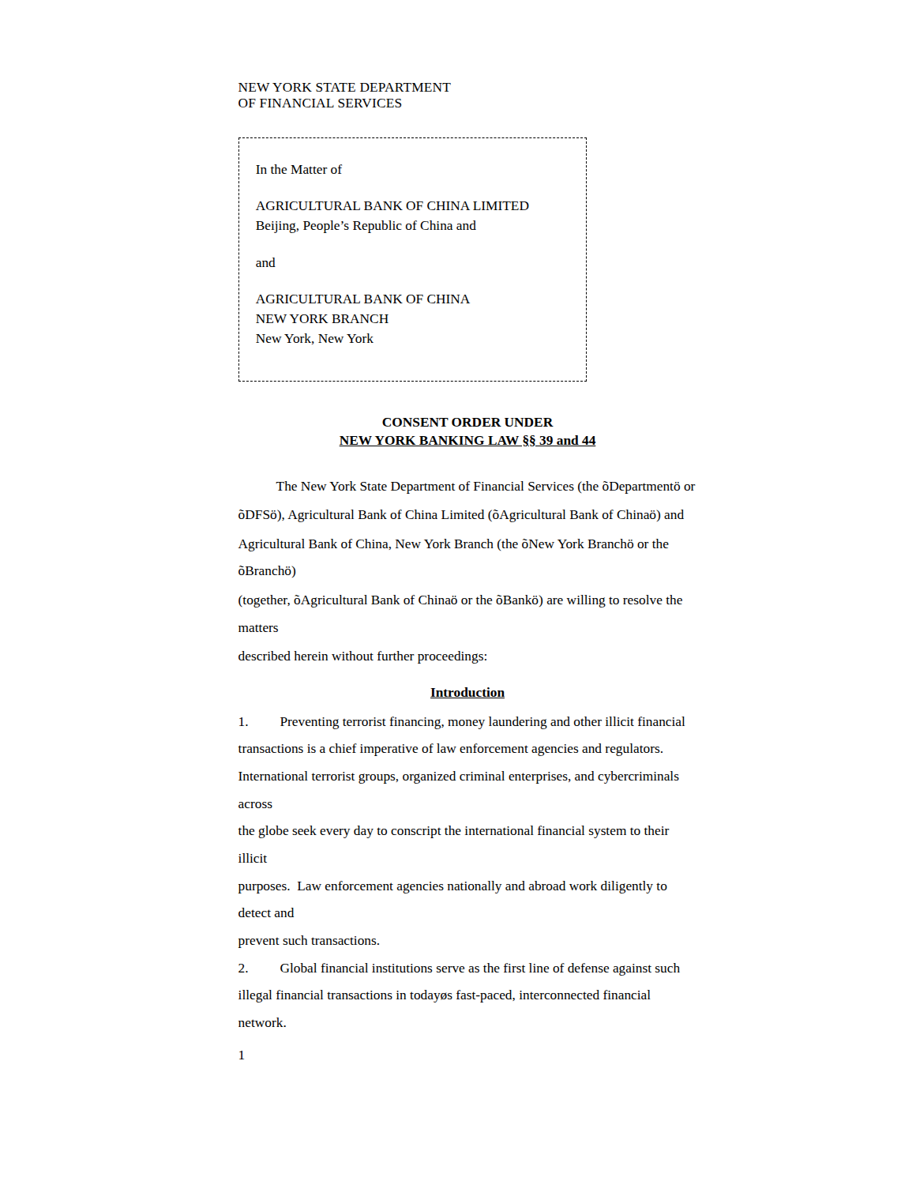NEW YORK STATE DEPARTMENT
OF FINANCIAL SERVICES
In the Matter of
AGRICULTURAL BANK OF CHINA LIMITED
Beijing, People’s Republic of China and
and
AGRICULTURAL BANK OF CHINA
NEW YORK BRANCH
New York, New York
CONSENT ORDER UNDER NEW YORK BANKING LAW §§ 39 and 44
The New York State Department of Financial Services (the õDepartmentö or
õDFSö), Agricultural Bank of China Limited (õAgricultural Bank of Chinaö) and
Agricultural Bank of China, New York Branch (the õNew York Branchö or the õBranchö)
(together, õAgricultural Bank of Chinaö or the õBankö) are willing to resolve the matters
described herein without further proceedings:
Introduction
1. Preventing terrorist financing, money laundering and other illicit financial
transactions is a chief imperative of law enforcement agencies and regulators.
International terrorist groups, organized criminal enterprises, and cybercriminals across
the globe seek every day to conscript the international financial system to their illicit
purposes. Law enforcement agencies nationally and abroad work diligently to detect and
prevent such transactions.
2. Global financial institutions serve as the first line of defense against such
illegal financial transactions in todayøs fast-paced, interconnected financial network.
1